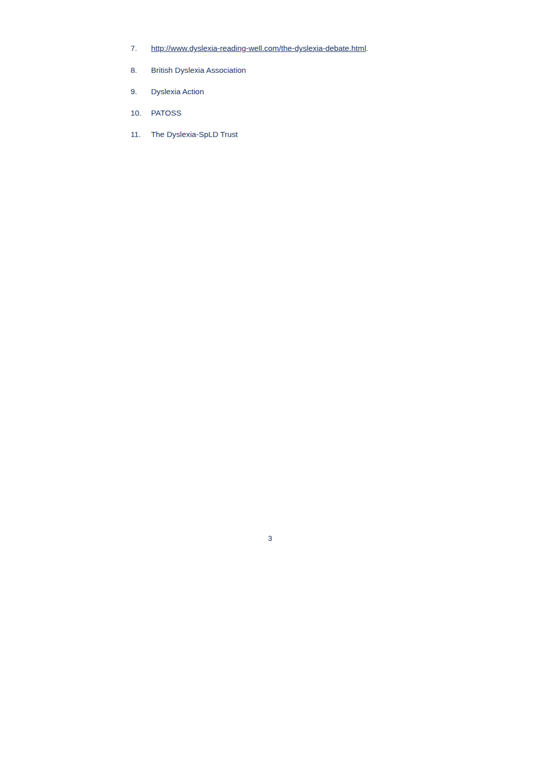7. http://www.dyslexia-reading-well.com/the-dyslexia-debate.html.
8. British Dyslexia Association
9. Dyslexia Action
10. PATOSS
11. The Dyslexia-SpLD Trust
3